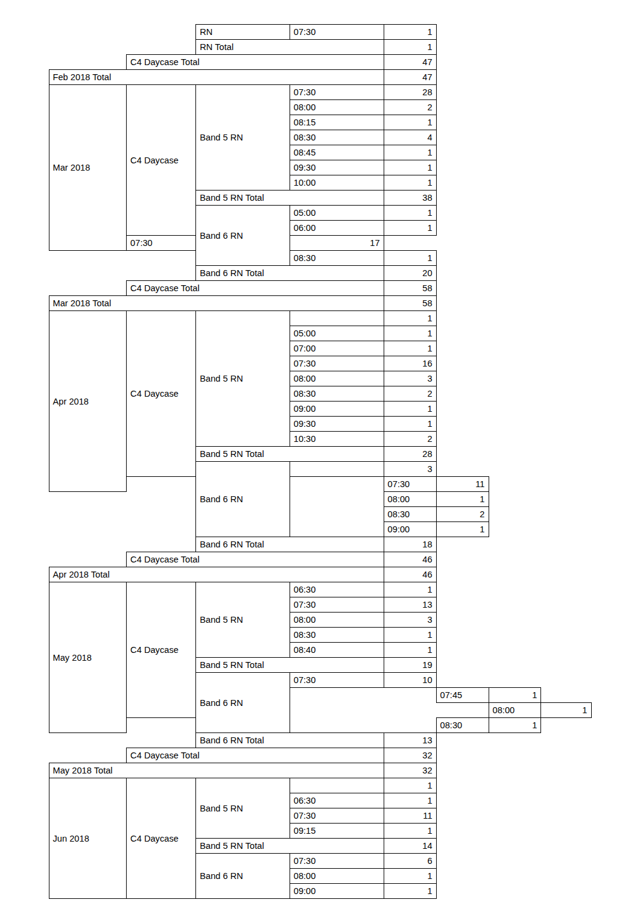| | | RN | 07:30 | 1 |
| | | RN Total | 1 |
| | C4 Daycase Total | 47 |
| Feb 2018 Total | 47 |
| Mar 2018 | C4 Daycase | Band 5 RN | 07:30 | 28 |
| 08:00 | 2 |
| 08:15 | 1 |
| 08:30 | 4 |
| 08:45 | 1 |
| 09:30 | 1 |
| 10:00 | 1 |
| Band 5 RN Total | 38 |
| Band 6 RN | 05:00 | 1 |
| 06:00 | 1 |
| 07:30 | 17 |
| | | 08:30 | 1 |
| | | Band 6 RN Total | 20 |
| | C4 Daycase Total | 58 |
| Mar 2018 Total | 58 |
| Apr 2018 | C4 Daycase | Band 5 RN | | 1 |
| 05:00 | 1 |
| 07:00 | 1 |
| 07:30 | 16 |
| 08:00 | 3 |
| 08:30 | 2 |
| 09:00 | 1 |
| 09:30 | 1 |
| 10:30 | 2 |
| Band 5 RN Total | 28 |
| Band 6 RN | | 3 |
| | | 07:30 | 11 |
| | | | 08:00 | 1 |
| | | | 08:30 | 2 |
| | | | 09:00 | 1 |
| | | Band 6 RN Total | 18 |
| | C4 Daycase Total | 46 |
| Apr 2018 Total | 46 |
| May 2018 | C4 Daycase | Band 5 RN | 06:30 | 1 |
| 07:30 | 13 |
| 08:00 | 3 |
| 08:30 | 1 |
| 08:40 | 1 |
| Band 5 RN Total | 19 |
| Band 6 RN | 07:30 | 10 |
| | | 07:45 | 1 |
| | | | 08:00 | 1 |
| | | | 08:30 | 1 |
| | | Band 6 RN Total | 13 |
| | C4 Daycase Total | 32 |
| May 2018 Total | 32 |
| Jun 2018 | C4 Daycase | Band 5 RN | | 1 |
| 06:30 | 1 |
| 07:30 | 11 |
| 09:15 | 1 |
| Band 5 RN Total | 14 |
| Band 6 RN | 07:30 | 6 |
| 08:00 | 1 |
| 09:00 | 1 |